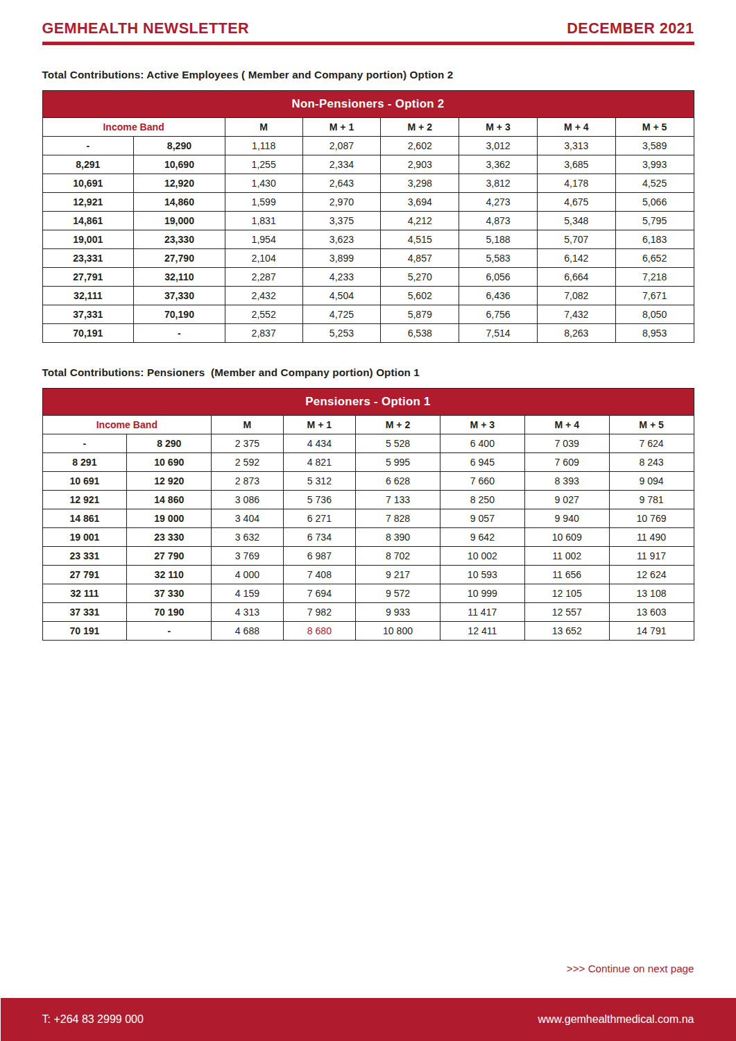GEMHEALTH NEWSLETTER
DECEMBER 2021
Total Contributions: Active Employees ( Member and Company portion) Option 2
Non-Pensioners - Option 2
| Income Band | M | M + 1 | M + 2 | M + 3 | M + 4 | M + 5 |
| --- | --- | --- | --- | --- | --- | --- |
| - | 8,290 | 1,118 | 2,087 | 2,602 | 3,012 | 3,313 | 3,589 |
| 8,291 | 10,690 | 1,255 | 2,334 | 2,903 | 3,362 | 3,685 | 3,993 |
| 10,691 | 12,920 | 1,430 | 2,643 | 3,298 | 3,812 | 4,178 | 4,525 |
| 12,921 | 14,860 | 1,599 | 2,970 | 3,694 | 4,273 | 4,675 | 5,066 |
| 14,861 | 19,000 | 1,831 | 3,375 | 4,212 | 4,873 | 5,348 | 5,795 |
| 19,001 | 23,330 | 1,954 | 3,623 | 4,515 | 5,188 | 5,707 | 6,183 |
| 23,331 | 27,790 | 2,104 | 3,899 | 4,857 | 5,583 | 6,142 | 6,652 |
| 27,791 | 32,110 | 2,287 | 4,233 | 5,270 | 6,056 | 6,664 | 7,218 |
| 32,111 | 37,330 | 2,432 | 4,504 | 5,602 | 6,436 | 7,082 | 7,671 |
| 37,331 | 70,190 | 2,552 | 4,725 | 5,879 | 6,756 | 7,432 | 8,050 |
| 70,191 | - | 2,837 | 5,253 | 6,538 | 7,514 | 8,263 | 8,953 |
Total Contributions: Pensioners (Member and Company portion) Option 1
Pensioners - Option 1
| Income Band | M | M + 1 | M + 2 | M + 3 | M + 4 | M + 5 |
| --- | --- | --- | --- | --- | --- | --- |
| - | 8 290 | 2 375 | 4 434 | 5 528 | 6 400 | 7 039 | 7 624 |
| 8 291 | 10 690 | 2 592 | 4 821 | 5 995 | 6 945 | 7 609 | 8 243 |
| 10 691 | 12 920 | 2 873 | 5 312 | 6 628 | 7 660 | 8 393 | 9 094 |
| 12 921 | 14 860 | 3 086 | 5 736 | 7 133 | 8 250 | 9 027 | 9 781 |
| 14 861 | 19 000 | 3 404 | 6 271 | 7 828 | 9 057 | 9 940 | 10 769 |
| 19 001 | 23 330 | 3 632 | 6 734 | 8 390 | 9 642 | 10 609 | 11 490 |
| 23 331 | 27 790 | 3 769 | 6 987 | 8 702 | 10 002 | 11 002 | 11 917 |
| 27 791 | 32 110 | 4 000 | 7 408 | 9 217 | 10 593 | 11 656 | 12 624 |
| 32 111 | 37 330 | 4 159 | 7 694 | 9 572 | 10 999 | 12 105 | 13 108 |
| 37 331 | 70 190 | 4 313 | 7 982 | 9 933 | 11 417 | 12 557 | 13 603 |
| 70 191 | - | 4 688 | 8 680 | 10 800 | 12 411 | 13 652 | 14 791 |
>>> Continue on next page
T: +264 83 2999 000
www.gemhealthmedical.com.na